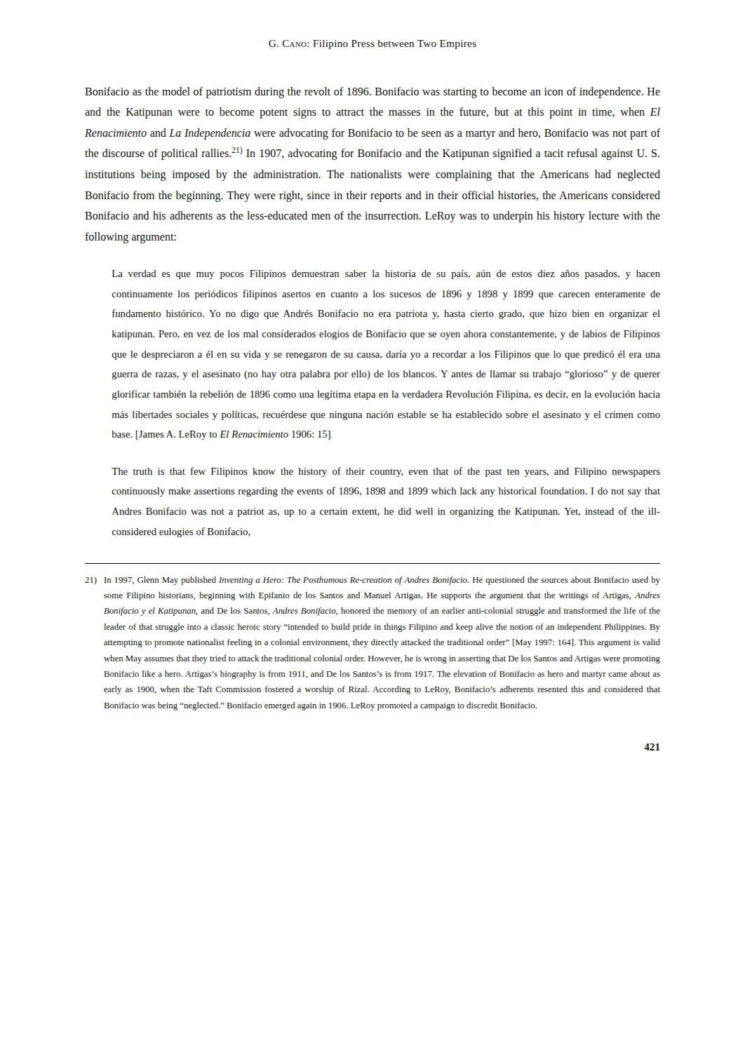G. Cano: Filipino Press between Two Empires
Bonifacio as the model of patriotism during the revolt of 1896. Bonifacio was starting to become an icon of independence. He and the Katipunan were to become potent signs to attract the masses in the future, but at this point in time, when El Renacimiento and La Independencia were advocating for Bonifacio to be seen as a martyr and hero, Bonifacio was not part of the discourse of political rallies.21) In 1907, advocating for Bonifacio and the Katipunan signified a tacit refusal against U. S. institutions being imposed by the administration. The nationalists were complaining that the Americans had neglected Bonifacio from the beginning. They were right, since in their reports and in their official histories, the Americans considered Bonifacio and his adherents as the less-educated men of the insurrection. LeRoy was to underpin his history lecture with the following argument:
La verdad es que muy pocos Filipinos demuestran saber la historia de su país, aún de estos diez años pasados, y hacen continuamente los periódicos filipinos asertos en cuanto a los sucesos de 1896 y 1898 y 1899 que carecen enteramente de fundamento histórico. Yo no digo que Andrés Bonifacio no era patriota y, hasta cierto grado, que hizo bien en organizar el katipunan. Pero, en vez de los mal considerados elogios de Bonifacio que se oyen ahora constantemente, y de labios de Filipinos que le despreciaron a él en su vida y se renegaron de su causa, daría yo a recordar a los Filipinos que lo que predicó él era una guerra de razas, y el asesinato (no hay otra palabra por ello) de los blancos. Y antes de llamar su trabajo “glorioso” y de querer glorificar también la rebelión de 1896 como una legítima etapa en la verdadera Revolución Filipina, es decir, en la evolución hacia más libertades sociales y políticas, recuérdese que ninguna nación estable se ha establecido sobre el asesinato y el crimen como base. [James A. LeRoy to El Renacimiento 1906: 15]
The truth is that few Filipinos know the history of their country, even that of the past ten years, and Filipino newspapers continuously make assertions regarding the events of 1896, 1898 and 1899 which lack any historical foundation. I do not say that Andres Bonifacio was not a patriot as, up to a certain extent, he did well in organizing the Katipunan. Yet, instead of the ill-considered eulogies of Bonifacio,
21) In 1997, Glenn May published Inventing a Hero: The Posthumous Re-creation of Andres Bonifacio. He questioned the sources about Bonifacio used by some Filipino historians, beginning with Epifanio de los Santos and Manuel Artigas. He supports the argument that the writings of Artigas, Andres Bonifacio y el Katipunan, and De los Santos, Andres Bonifacio, honored the memory of an earlier anti-colonial struggle and transformed the life of the leader of that struggle into a classic heroic story “intended to build pride in things Filipino and keep alive the notion of an independent Philippines. By attempting to promote nationalist feeling in a colonial environment, they directly attacked the traditional order” [May 1997: 164]. This argument is valid when May assumes that they tried to attack the traditional colonial order. However, he is wrong in asserting that De los Santos and Artigas were promoting Bonifacio like a hero. Artigas’s biography is from 1911, and De los Santos’s is from 1917. The elevation of Bonifacio as hero and martyr came about as early as 1900, when the Taft Commission fostered a worship of Rizal. According to LeRoy, Bonifacio’s adherents resented this and considered that Bonifacio was being “neglected.” Bonifacio emerged again in 1906. LeRoy promoted a campaign to discredit Bonifacio.
421